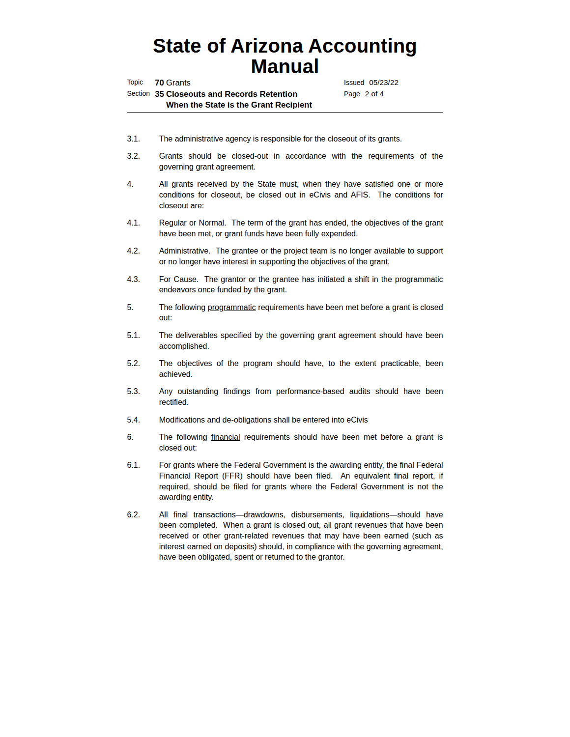State of Arizona Accounting Manual
| Topic | 70 | Grants | Issued 05/23/22 |
| Section | 35 | Closeouts and Records Retention | Page 2 of 4 |
| | | When the State is the Grant Recipient | |
3.1.
The administrative agency is responsible for the closeout of its grants.
3.2.
Grants should be closed-out in accordance with the requirements of the governing grant agreement.
4.
All grants received by the State must, when they have satisfied one or more conditions for closeout, be closed out in eCivis and AFIS. The conditions for closeout are:
4.1.
Regular or Normal. The term of the grant has ended, the objectives of the grant have been met, or grant funds have been fully expended.
4.2.
Administrative. The grantee or the project team is no longer available to support or no longer have interest in supporting the objectives of the grant.
4.3.
For Cause. The grantor or the grantee has initiated a shift in the programmatic endeavors once funded by the grant.
5.
The following programmatic requirements have been met before a grant is closed out:
5.1.
The deliverables specified by the governing grant agreement should have been accomplished.
5.2.
The objectives of the program should have, to the extent practicable, been achieved.
5.3.
Any outstanding findings from performance-based audits should have been rectified.
5.4.
Modifications and de-obligations shall be entered into eCivis
6.
The following financial requirements should have been met before a grant is closed out:
6.1.
For grants where the Federal Government is the awarding entity, the final Federal Financial Report (FFR) should have been filed. An equivalent final report, if required, should be filed for grants where the Federal Government is not the awarding entity.
6.2.
All final transactions—drawdowns, disbursements, liquidations—should have been completed. When a grant is closed out, all grant revenues that have been received or other grant-related revenues that may have been earned (such as interest earned on deposits) should, in compliance with the governing agreement, have been obligated, spent or returned to the grantor.